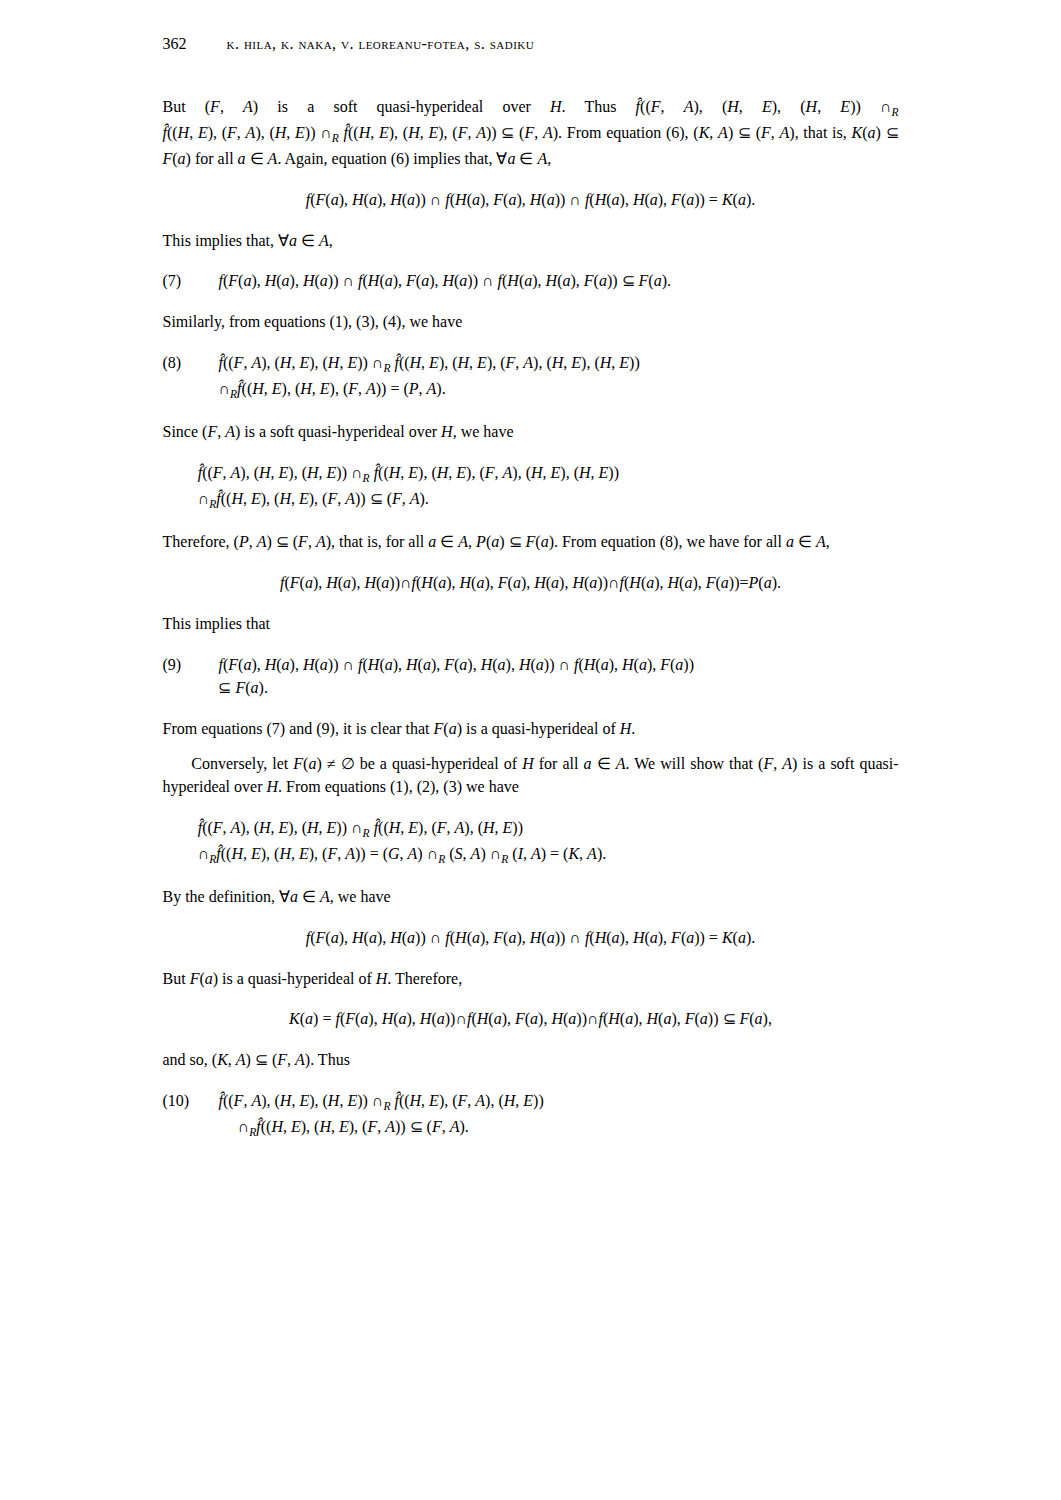362 k. hila, k. naka, v. leoreanu-fotea, s. sadiku
But (F, A) is a soft quasi-hyperideal over H. Thus f̂((F, A), (H, E), (H, E)) ∩R f̂((H, E), (F, A), (H, E)) ∩R f̂((H, E), (H, E), (F, A)) ⊆ (F, A). From equation (6), (K, A) ⊆ (F, A), that is, K(a) ⊆ F(a) for all a ∈ A. Again, equation (6) implies that, ∀a ∈ A,
f(F(a), H(a), H(a)) ∩ f(H(a), F(a), H(a)) ∩ f(H(a), H(a), F(a)) = K(a).
This implies that, ∀a ∈ A,
(7) f(F(a), H(a), H(a)) ∩ f(H(a), F(a), H(a)) ∩ f(H(a), H(a), F(a)) ⊆ F(a).
Similarly, from equations (1), (3), (4), we have
(8) f̂((F, A), (H, E), (H, E)) ∩R f̂((H, E), (H, E), (F, A), (H, E), (H, E)) ∩Rf̂((H, E), (H, E), (F, A)) = (P, A).
Since (F, A) is a soft quasi-hyperideal over H, we have
f̂((F, A), (H, E), (H, E)) ∩R f̂((H, E), (H, E), (F, A), (H, E), (H, E))
∩Rf̂((H, E), (H, E), (F, A)) ⊆ (F, A).
Therefore, (P, A) ⊆ (F, A), that is, for all a ∈ A, P(a) ⊆ F(a). From equation (8), we have for all a ∈ A,
f(F(a), H(a), H(a))∩f(H(a), H(a), F(a), H(a), H(a))∩f(H(a), H(a), F(a))=P(a).
This implies that
(9) f(F(a), H(a), H(a)) ∩ f(H(a), H(a), F(a), H(a), H(a)) ∩ f(H(a), H(a), F(a)) ⊆ F(a).
From equations (7) and (9), it is clear that F(a) is a quasi-hyperideal of H.
Conversely, let F(a) ≠ ∅ be a quasi-hyperideal of H for all a ∈ A. We will show that (F, A) is a soft quasi-hyperideal over H. From equations (1), (2), (3) we have
f̂((F, A), (H, E), (H, E)) ∩R f̂((H, E), (F, A), (H, E))
∩Rf̂((H, E), (H, E), (F, A)) = (G, A) ∩R (S, A) ∩R (I, A) = (K, A).
By the definition, ∀a ∈ A, we have
f(F(a), H(a), H(a)) ∩ f(H(a), F(a), H(a)) ∩ f(H(a), H(a), F(a)) = K(a).
But F(a) is a quasi-hyperideal of H. Therefore,
K(a) = f(F(a), H(a), H(a))∩f(H(a), F(a), H(a))∩f(H(a), H(a), F(a)) ⊆ F(a),
and so, (K, A) ⊆ (F, A). Thus
(10) f̂((F, A), (H, E), (H, E)) ∩R f̂((H, E), (F, A), (H, E)) ∩Rf̂((H, E), (H, E), (F, A)) ⊆ (F, A).